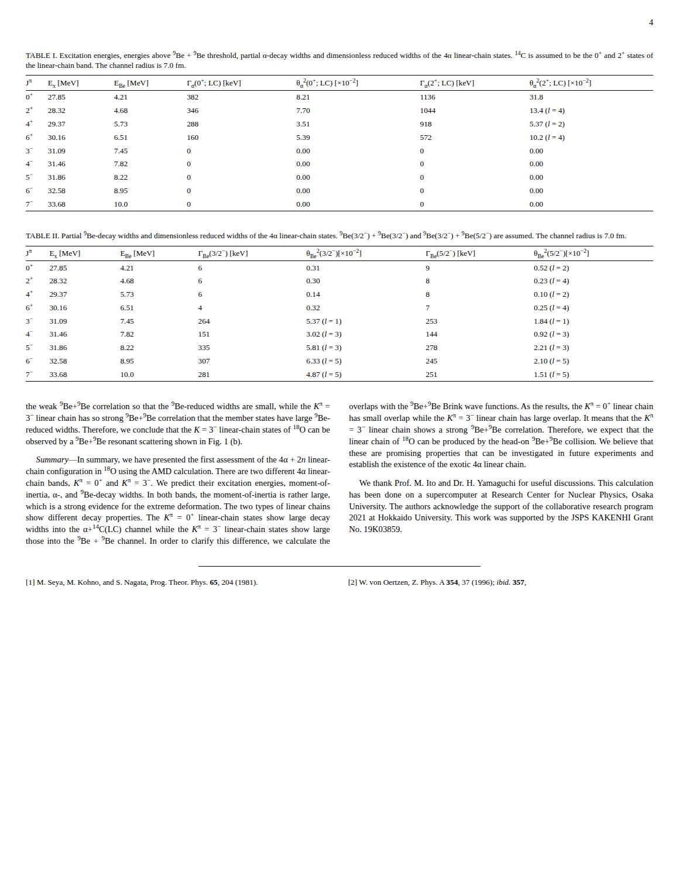4
TABLE I. Excitation energies, energies above 9 Be + 9 Be threshold, partial α-decay widths and dimensionless reduced widths of the 4α linear-chain states. 14 C is assumed to be the 0 + and 2 + states of the linear-chain band. The channel radius is 7.0 fm.
| J π | E x [MeV] | E Be [MeV] | Γ α (0 + ; LC) [keV] | θ α 2 (0 + ; LC) [×10 −2 ] | Γ α (2 + ; LC) [keV] | θ α 2 (2 + ; LC) [×10 −2 ] |
| --- | --- | --- | --- | --- | --- | --- |
| 0 + | 27.85 | 4.21 | 382 | 8.21 | 1136 | 31.8 |
| 2 + | 28.32 | 4.68 | 346 | 7.70 | 1044 | 13.4 ( l = 4) |
| 4 + | 29.37 | 5.73 | 288 | 3.51 | 918 | 5.37 ( l = 2) |
| 6 + | 30.16 | 6.51 | 160 | 5.39 | 572 | 10.2 ( l = 4) |
| 3 − | 31.09 | 7.45 | 0 | 0.00 | 0 | 0.00 |
| 4 − | 31.46 | 7.82 | 0 | 0.00 | 0 | 0.00 |
| 5 − | 31.86 | 8.22 | 0 | 0.00 | 0 | 0.00 |
| 6 − | 32.58 | 8.95 | 0 | 0.00 | 0 | 0.00 |
| 7 − | 33.68 | 10.0 | 0 | 0.00 | 0 | 0.00 |
TABLE II. Partial 9 Be-decay widths and dimensionless reduced widths of the 4α linear-chain states. 9 Be(3/2 − ) + 9 Be(3/2 − ) and 9 Be(3/2 − ) + 9 Be(5/2 − ) are assumed. The channel radius is 7.0 fm.
| J π | E x [MeV] | E Be [MeV] | Γ Be (3/2 − ) [keV] | θ Be 2 (3/2 − )[×10 −2 ] | Γ Be (5/2 − ) [keV] | θ Be 2 (5/2 − )[×10 −2 ] |
| --- | --- | --- | --- | --- | --- | --- |
| 0 + | 27.85 | 4.21 | 6 | 0.31 | 9 | 0.52 ( l = 2) |
| 2 + | 28.32 | 4.68 | 6 | 0.30 | 8 | 0.23 ( l = 4) |
| 4 + | 29.37 | 5.73 | 6 | 0.14 | 8 | 0.10 ( l = 2) |
| 6 + | 30.16 | 6.51 | 4 | 0.32 | 7 | 0.25 ( l = 4) |
| 3 − | 31.09 | 7.45 | 264 | 5.37 ( l = 1) | 253 | 1.84 ( l = 1) |
| 4 − | 31.46 | 7.82 | 151 | 3.02 ( l = 3) | 144 | 0.92 ( l = 3) |
| 5 − | 31.86 | 8.22 | 335 | 5.81 ( l = 3) | 278 | 2.21 ( l = 3) |
| 6 − | 32.58 | 8.95 | 307 | 6.33 ( l = 5) | 245 | 2.10 ( l = 5) |
| 7 − | 33.68 | 10.0 | 281 | 4.87 ( l = 5) | 251 | 1.51 ( l = 5) |
the weak 9Be+9Be correlation so that the 9Be-reduced widths are small, while the Kπ = 3− linear chain has so strong 9Be+9Be correlation that the member states have large 9Be-reduced widths. Therefore, we conclude that the K = 3− linear-chain states of 18O can be observed by a 9Be+9Be resonant scattering shown in Fig. 1 (b).
Summary—In summary, we have presented the first assessment of the 4α + 2n linear-chain configuration in 18O using the AMD calculation. There are two different 4α linear-chain bands, Kπ = 0+ and Kπ = 3−. We predict their excitation energies, moment-of-inertia, α-, and 9Be-decay widths. In both bands, the moment-of-inertia is rather large, which is a strong evidence for the extreme deformation. The two types of linear chains show different decay properties. The Kπ = 0+ linear-chain states show large decay widths into the α+14C(LC) channel while the Kπ = 3− linear-chain states show large those into the 9Be + 9Be channel. In order to clarify this difference, we calculate the overlaps with the 9Be+9Be Brink wave functions. As the results, the Kπ = 0+ linear chain has small overlap while the Kπ = 3− linear chain has large overlap. It means that the Kπ = 3− linear chain shows a strong 9Be+9Be correlation. Therefore, we expect that the linear chain of 18O can be produced by the head-on 9Be+9Be collision. We believe that these are promising properties that can be investigated in future experiments and establish the existence of the exotic 4α linear chain.
We thank Prof. M. Ito and Dr. H. Yamaguchi for useful discussions. This calculation has been done on a supercomputer at Research Center for Nuclear Physics, Osaka University. The authors acknowledge the support of the collaborative research program 2021 at Hokkaido University. This work was supported by the JSPS KAKENHI Grant No. 19K03859.
[1] M. Seya, M. Kohno, and S. Nagata, Prog. Theor. Phys. 65, 204 (1981).
[2] W. von Oertzen, Z. Phys. A 354, 37 (1996); ibid. 357,